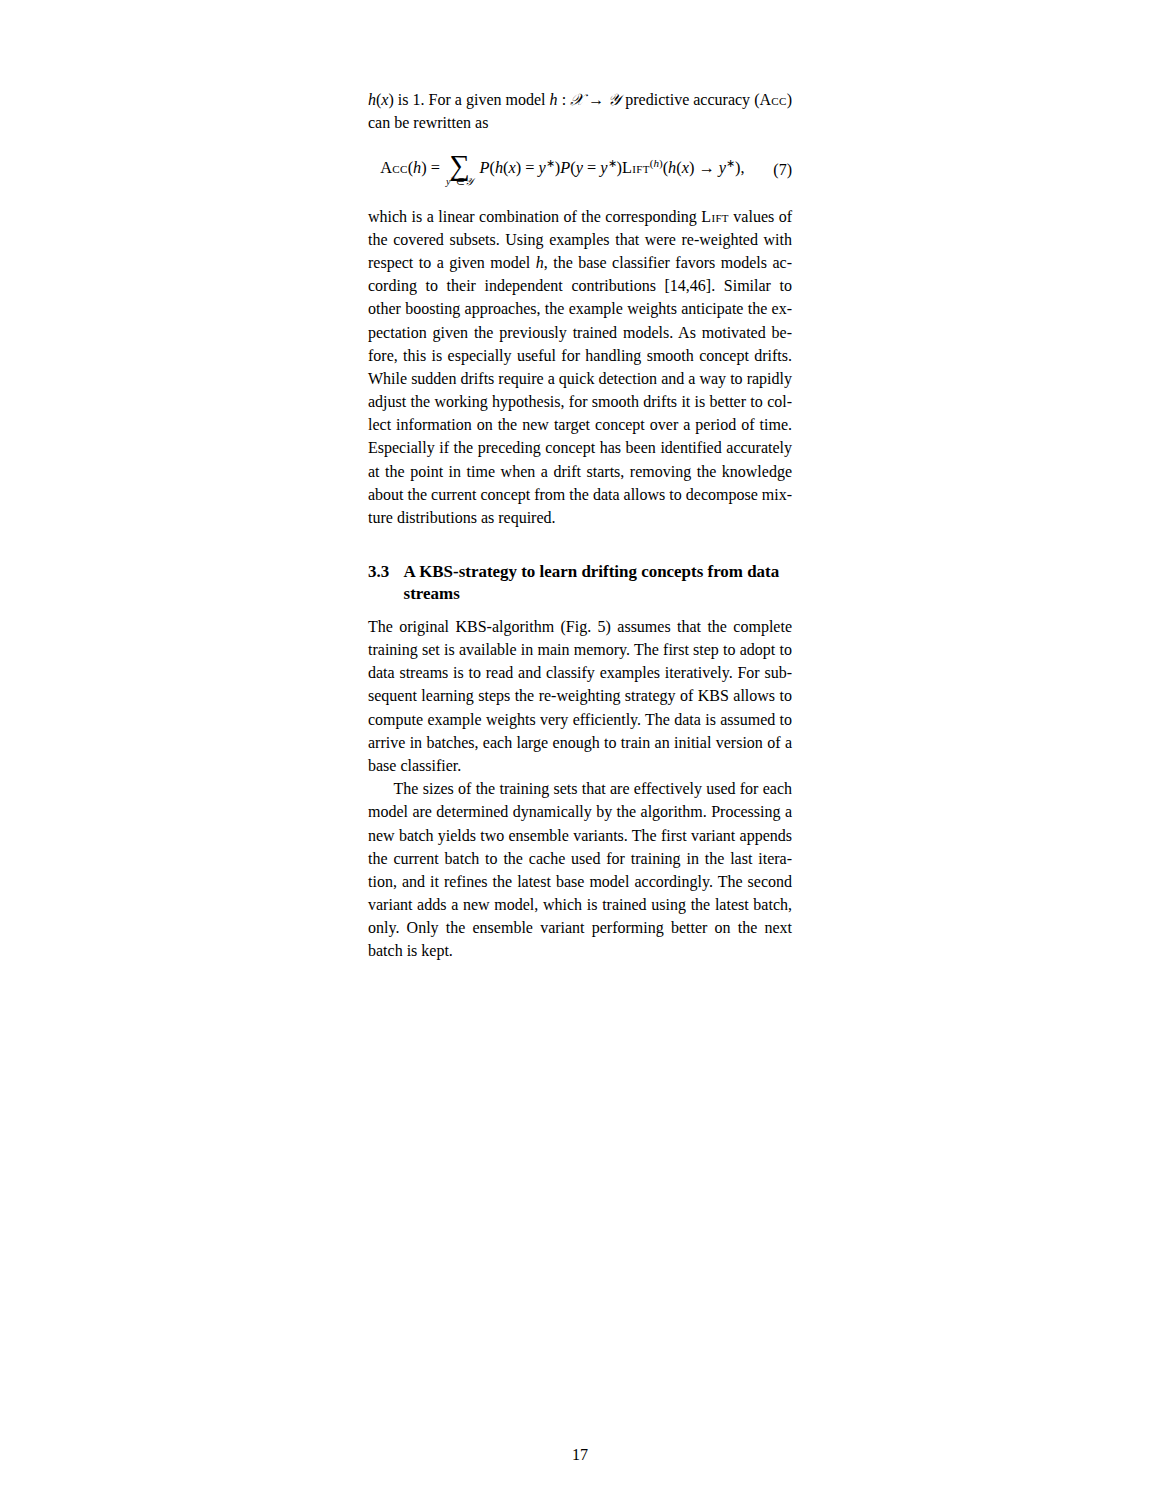h(x) is 1. For a given model h : 𝒳 → 𝒴 predictive accuracy (Acc) can be rewritten as
Acc(h) = ∑y∗∈𝒴 P(h(x) = y∗)P(y = y∗)Lift(h)(h(x) → y∗),
(7)
which is a linear combination of the corresponding Lift values of the covered subsets. Using examples that were re-weighted with respect to a given model h, the base classifier favors models according to their independent contributions [14,46]. Similar to other boosting approaches, the example weights anticipate the expectation given the previously trained models. As motivated before, this is especially useful for handling smooth concept drifts. While sudden drifts require a quick detection and a way to rapidly adjust the working hypothesis, for smooth drifts it is better to collect information on the new target concept over a period of time. Especially if the preceding concept has been identified accurately at the point in time when a drift starts, removing the knowledge about the current concept from the data allows to decompose mixture distributions as required.
3.3 A KBS-strategy to learn drifting concepts from data streams
The original KBS-algorithm (Fig. 5) assumes that the complete training set is available in main memory. The first step to adopt to data streams is to read and classify examples iteratively. For subsequent learning steps the re-weighting strategy of KBS allows to compute example weights very efficiently. The data is assumed to arrive in batches, each large enough to train an initial version of a base classifier.
The sizes of the training sets that are effectively used for each model are determined dynamically by the algorithm. Processing a new batch yields two ensemble variants. The first variant appends the current batch to the cache used for training in the last iteration, and it refines the latest base model accordingly. The second variant adds a new model, which is trained using the latest batch, only. Only the ensemble variant performing better on the next batch is kept.
17